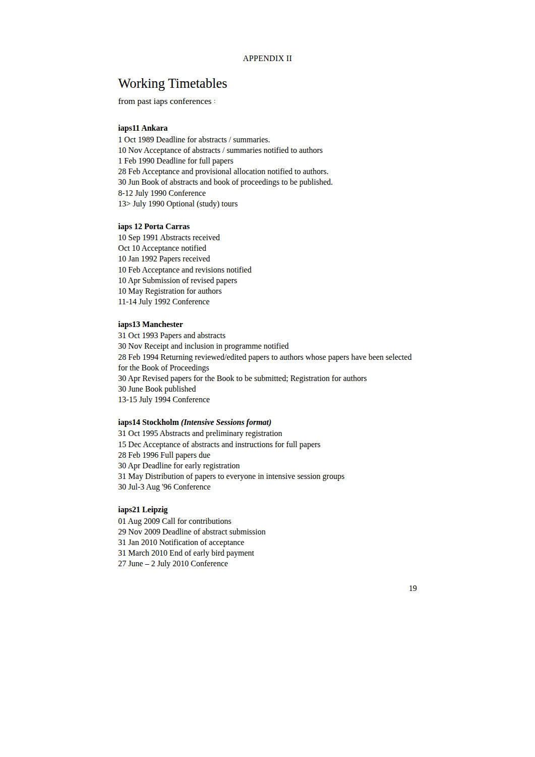APPENDIX II
Working Timetables
from past iaps conferences :
iaps11 Ankara
1 Oct 1989 Deadline for abstracts / summaries.
10 Nov Acceptance of abstracts / summaries notified to authors
1 Feb 1990 Deadline for full papers
28 Feb Acceptance and provisional allocation notified to authors.
30 Jun Book of abstracts and book of proceedings to be published.
8-12 July 1990 Conference
13> July 1990 Optional (study) tours
iaps 12 Porta Carras
10 Sep 1991 Abstracts received
Oct 10 Acceptance notified
10 Jan 1992 Papers received
10 Feb Acceptance and revisions notified
10 Apr Submission of revised papers
10 May Registration for authors
11-14 July 1992 Conference
iaps13 Manchester
31 Oct 1993 Papers and abstracts
30 Nov Receipt and inclusion in programme notified
28 Feb 1994 Returning reviewed/edited papers to authors whose papers have been selected for the Book of Proceedings
30 Apr Revised papers for the Book to be submitted; Registration for authors
30 June Book published
13-15 July 1994 Conference
iaps14 Stockholm (Intensive Sessions format)
31 Oct 1995 Abstracts and preliminary registration
15 Dec Acceptance of abstracts and instructions for full papers
28 Feb 1996 Full papers due
30 Apr Deadline for early registration
31 May Distribution of papers to everyone in intensive session groups
30 Jul-3 Aug '96 Conference
iaps21 Leipzig
01 Aug 2009 Call for contributions
29 Nov 2009 Deadline of abstract submission
31 Jan 2010 Notification of acceptance
31 March 2010 End of early bird payment
27 June – 2 July 2010 Conference
19